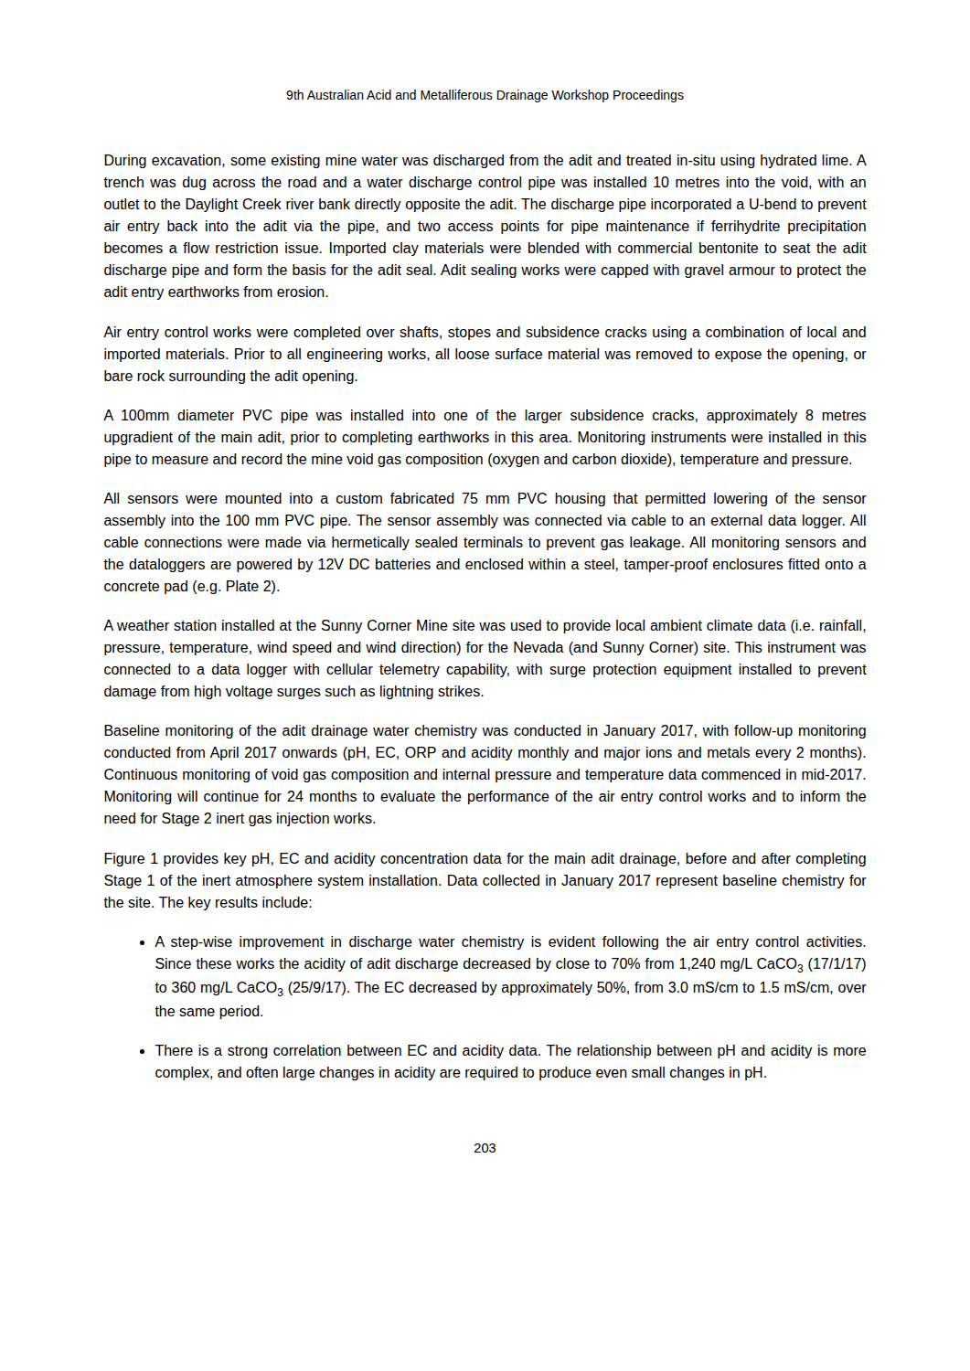9th Australian Acid and Metalliferous Drainage Workshop Proceedings
During excavation, some existing mine water was discharged from the adit and treated in-situ using hydrated lime. A trench was dug across the road and a water discharge control pipe was installed 10 metres into the void, with an outlet to the Daylight Creek river bank directly opposite the adit. The discharge pipe incorporated a U-bend to prevent air entry back into the adit via the pipe, and two access points for pipe maintenance if ferrihydrite precipitation becomes a flow restriction issue. Imported clay materials were blended with commercial bentonite to seat the adit discharge pipe and form the basis for the adit seal. Adit sealing works were capped with gravel armour to protect the adit entry earthworks from erosion.
Air entry control works were completed over shafts, stopes and subsidence cracks using a combination of local and imported materials. Prior to all engineering works, all loose surface material was removed to expose the opening, or bare rock surrounding the adit opening.
A 100mm diameter PVC pipe was installed into one of the larger subsidence cracks, approximately 8 metres upgradient of the main adit, prior to completing earthworks in this area. Monitoring instruments were installed in this pipe to measure and record the mine void gas composition (oxygen and carbon dioxide), temperature and pressure.
All sensors were mounted into a custom fabricated 75 mm PVC housing that permitted lowering of the sensor assembly into the 100 mm PVC pipe. The sensor assembly was connected via cable to an external data logger. All cable connections were made via hermetically sealed terminals to prevent gas leakage. All monitoring sensors and the dataloggers are powered by 12V DC batteries and enclosed within a steel, tamper-proof enclosures fitted onto a concrete pad (e.g. Plate 2).
A weather station installed at the Sunny Corner Mine site was used to provide local ambient climate data (i.e. rainfall, pressure, temperature, wind speed and wind direction) for the Nevada (and Sunny Corner) site. This instrument was connected to a data logger with cellular telemetry capability, with surge protection equipment installed to prevent damage from high voltage surges such as lightning strikes.
Baseline monitoring of the adit drainage water chemistry was conducted in January 2017, with follow-up monitoring conducted from April 2017 onwards (pH, EC, ORP and acidity monthly and major ions and metals every 2 months). Continuous monitoring of void gas composition and internal pressure and temperature data commenced in mid-2017. Monitoring will continue for 24 months to evaluate the performance of the air entry control works and to inform the need for Stage 2 inert gas injection works.
Figure 1 provides key pH, EC and acidity concentration data for the main adit drainage, before and after completing Stage 1 of the inert atmosphere system installation. Data collected in January 2017 represent baseline chemistry for the site. The key results include:
A step-wise improvement in discharge water chemistry is evident following the air entry control activities. Since these works the acidity of adit discharge decreased by close to 70% from 1,240 mg/L CaCO3 (17/1/17) to 360 mg/L CaCO3 (25/9/17). The EC decreased by approximately 50%, from 3.0 mS/cm to 1.5 mS/cm, over the same period.
There is a strong correlation between EC and acidity data. The relationship between pH and acidity is more complex, and often large changes in acidity are required to produce even small changes in pH.
203